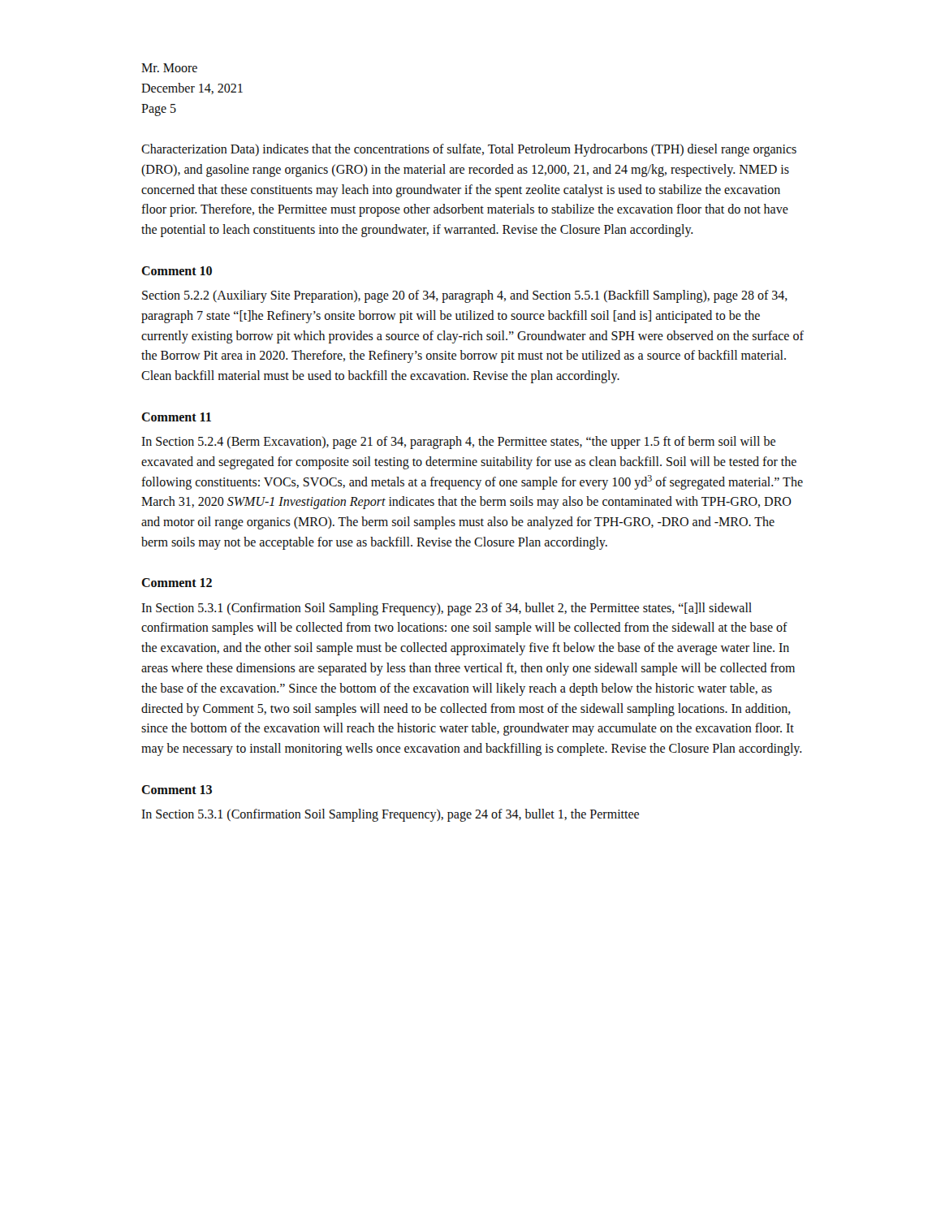Mr. Moore
December 14, 2021
Page 5
Characterization Data) indicates that the concentrations of sulfate, Total Petroleum Hydrocarbons (TPH) diesel range organics (DRO), and gasoline range organics (GRO) in the material are recorded as 12,000, 21, and 24 mg/kg, respectively. NMED is concerned that these constituents may leach into groundwater if the spent zeolite catalyst is used to stabilize the excavation floor prior. Therefore, the Permittee must propose other adsorbent materials to stabilize the excavation floor that do not have the potential to leach constituents into the groundwater, if warranted. Revise the Closure Plan accordingly.
Comment 10
Section 5.2.2 (Auxiliary Site Preparation), page 20 of 34, paragraph 4, and Section 5.5.1 (Backfill Sampling), page 28 of 34, paragraph 7 state “[t]he Refinery’s onsite borrow pit will be utilized to source backfill soil [and is] anticipated to be the currently existing borrow pit which provides a source of clay-rich soil.” Groundwater and SPH were observed on the surface of the Borrow Pit area in 2020. Therefore, the Refinery’s onsite borrow pit must not be utilized as a source of backfill material. Clean backfill material must be used to backfill the excavation. Revise the plan accordingly.
Comment 11
In Section 5.2.4 (Berm Excavation), page 21 of 34, paragraph 4, the Permittee states, “the upper 1.5 ft of berm soil will be excavated and segregated for composite soil testing to determine suitability for use as clean backfill. Soil will be tested for the following constituents: VOCs, SVOCs, and metals at a frequency of one sample for every 100 yd3 of segregated material.” The March 31, 2020 SWMU-1 Investigation Report indicates that the berm soils may also be contaminated with TPH-GRO, DRO and motor oil range organics (MRO). The berm soil samples must also be analyzed for TPH-GRO, -DRO and -MRO. The berm soils may not be acceptable for use as backfill. Revise the Closure Plan accordingly.
Comment 12
In Section 5.3.1 (Confirmation Soil Sampling Frequency), page 23 of 34, bullet 2, the Permittee states, “[a]ll sidewall confirmation samples will be collected from two locations: one soil sample will be collected from the sidewall at the base of the excavation, and the other soil sample must be collected approximately five ft below the base of the average water line. In areas where these dimensions are separated by less than three vertical ft, then only one sidewall sample will be collected from the base of the excavation.” Since the bottom of the excavation will likely reach a depth below the historic water table, as directed by Comment 5, two soil samples will need to be collected from most of the sidewall sampling locations. In addition, since the bottom of the excavation will reach the historic water table, groundwater may accumulate on the excavation floor. It may be necessary to install monitoring wells once excavation and backfilling is complete. Revise the Closure Plan accordingly.
Comment 13
In Section 5.3.1 (Confirmation Soil Sampling Frequency), page 24 of 34, bullet 1, the Permittee